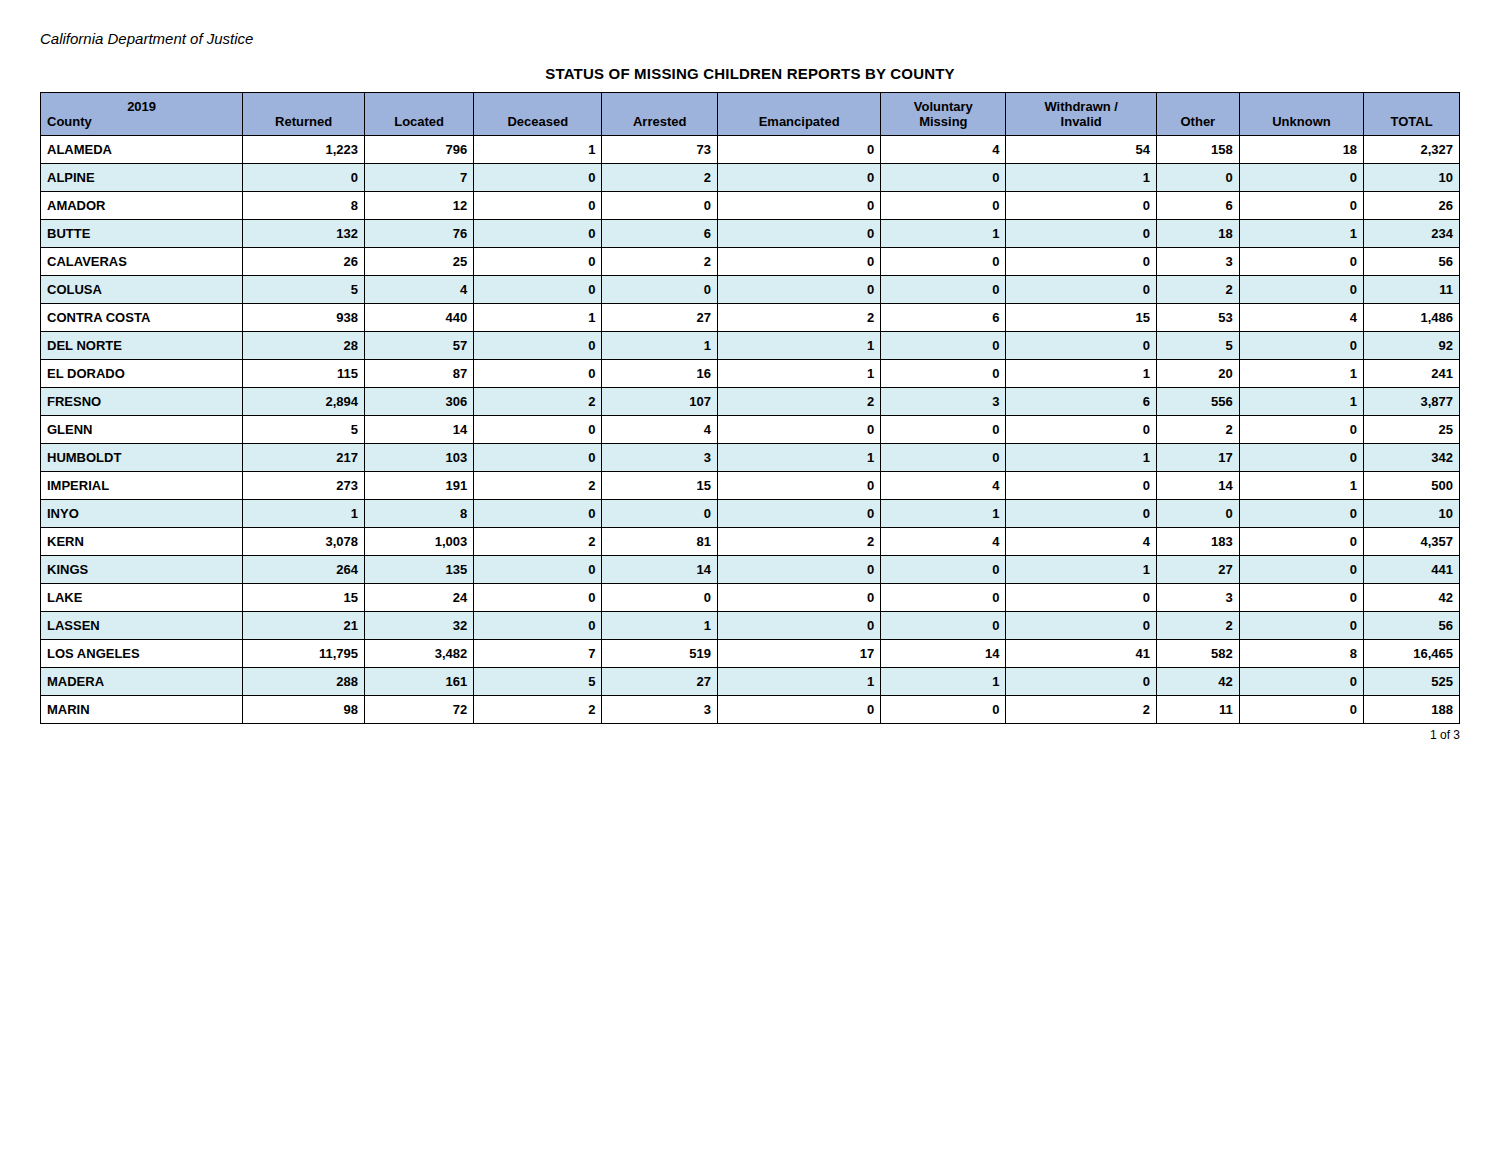California Department of Justice
STATUS OF MISSING CHILDREN REPORTS BY COUNTY
| 2019 County | Returned | Located | Deceased | Arrested | Emancipated | Voluntary Missing | Withdrawn / Invalid | Other | Unknown | TOTAL |
| --- | --- | --- | --- | --- | --- | --- | --- | --- | --- | --- |
| ALAMEDA | 1,223 | 796 | 1 | 73 | 0 | 4 | 54 | 158 | 18 | 2,327 |
| ALPINE | 0 | 7 | 0 | 2 | 0 | 0 | 1 | 0 | 0 | 10 |
| AMADOR | 8 | 12 | 0 | 0 | 0 | 0 | 0 | 6 | 0 | 26 |
| BUTTE | 132 | 76 | 0 | 6 | 0 | 1 | 0 | 18 | 1 | 234 |
| CALAVERAS | 26 | 25 | 0 | 2 | 0 | 0 | 0 | 3 | 0 | 56 |
| COLUSA | 5 | 4 | 0 | 0 | 0 | 0 | 0 | 2 | 0 | 11 |
| CONTRA COSTA | 938 | 440 | 1 | 27 | 2 | 6 | 15 | 53 | 4 | 1,486 |
| DEL NORTE | 28 | 57 | 0 | 1 | 1 | 0 | 0 | 5 | 0 | 92 |
| EL DORADO | 115 | 87 | 0 | 16 | 1 | 0 | 1 | 20 | 1 | 241 |
| FRESNO | 2,894 | 306 | 2 | 107 | 2 | 3 | 6 | 556 | 1 | 3,877 |
| GLENN | 5 | 14 | 0 | 4 | 0 | 0 | 0 | 2 | 0 | 25 |
| HUMBOLDT | 217 | 103 | 0 | 3 | 1 | 0 | 1 | 17 | 0 | 342 |
| IMPERIAL | 273 | 191 | 2 | 15 | 0 | 4 | 0 | 14 | 1 | 500 |
| INYO | 1 | 8 | 0 | 0 | 0 | 1 | 0 | 0 | 0 | 10 |
| KERN | 3,078 | 1,003 | 2 | 81 | 2 | 4 | 4 | 183 | 0 | 4,357 |
| KINGS | 264 | 135 | 0 | 14 | 0 | 0 | 1 | 27 | 0 | 441 |
| LAKE | 15 | 24 | 0 | 0 | 0 | 0 | 0 | 3 | 0 | 42 |
| LASSEN | 21 | 32 | 0 | 1 | 0 | 0 | 0 | 2 | 0 | 56 |
| LOS ANGELES | 11,795 | 3,482 | 7 | 519 | 17 | 14 | 41 | 582 | 8 | 16,465 |
| MADERA | 288 | 161 | 5 | 27 | 1 | 1 | 0 | 42 | 0 | 525 |
| MARIN | 98 | 72 | 2 | 3 | 0 | 0 | 2 | 11 | 0 | 188 |
1 of 3